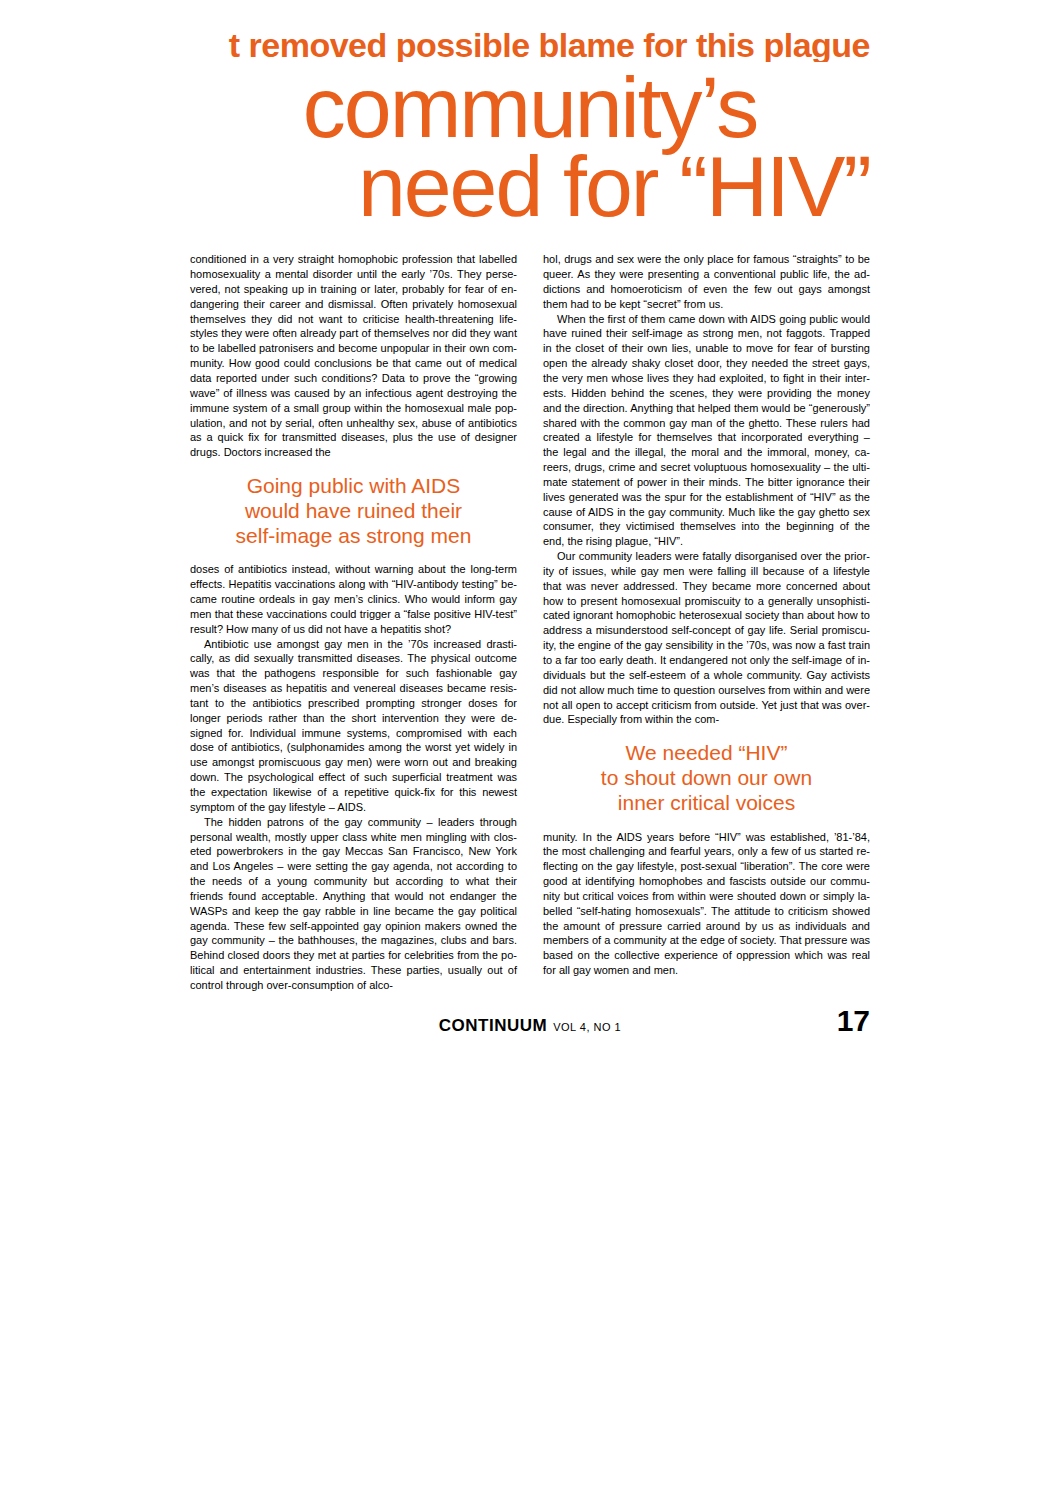t removed possible blame for this plague
community’s need for “HIV”
conditioned in a very straight homophobic profession that labelled homosexuality a mental disorder until the early ’70s. They persevered, not speaking up in training or later, probably for fear of endangering their career and dismissal. Often privately homosexual themselves they did not want to criticise health-threatening lifestyles they were often already part of themselves nor did they want to be labelled patronisers and become unpopular in their own community. How good could conclusions be that came out of medical data reported under such conditions? Data to prove the “growing wave” of illness was caused by an infectious agent destroying the immune system of a small group within the homosexual male population, and not by serial, often unhealthy sex, abuse of antibiotics as a quick fix for transmitted diseases, plus the use of designer drugs. Doctors increased the
Going public with AIDS
would have ruined their
self-image as strong men
doses of antibiotics instead, without warning about the long-term effects. Hepatitis vaccinations along with “HIV-antibody testing” became routine ordeals in gay men’s clinics. Who would inform gay men that these vaccinations could trigger a “false positive HIV-test” result? How many of us did not have a hepatitis shot?
Antibiotic use amongst gay men in the ’70s increased drastically, as did sexually transmitted diseases. The physical outcome was that the pathogens responsible for such fashionable gay men’s diseases as hepatitis and venereal diseases became resistant to the antibiotics prescribed prompting stronger doses for longer periods rather than the short intervention they were designed for. Individual immune systems, compromised with each dose of antibiotics, (sulphonamides among the worst yet widely in use amongst promiscuous gay men) were worn out and breaking down. The psychological effect of such superficial treatment was the expectation likewise of a repetitive quick-fix for this newest symptom of the gay lifestyle – AIDS.
The hidden patrons of the gay community – leaders through personal wealth, mostly upper class white men mingling with closeted powerbrokers in the gay Meccas San Francisco, New York and Los Angeles – were setting the gay agenda, not according to the needs of a young community but according to what their friends found acceptable. Anything that would not endanger the WASPs and keep the gay rabble in line became the gay political agenda. These few self-appointed gay opinion makers owned the gay community – the bathhouses, the magazines, clubs and bars. Behind closed doors they met at parties for celebrities from the political and entertainment industries. These parties, usually out of control through over-consumption of alco-
hol, drugs and sex were the only place for famous “straights” to be queer. As they were presenting a conventional public life, the addictions and homoeroticism of even the few out gays amongst them had to be kept “secret” from us.
When the first of them came down with AIDS going public would have ruined their self-image as strong men, not faggots. Trapped in the closet of their own lies, unable to move for fear of bursting open the already shaky closet door, they needed the street gays, the very men whose lives they had exploited, to fight in their interests. Hidden behind the scenes, they were providing the money and the direction. Anything that helped them would be “generously” shared with the common gay man of the ghetto. These rulers had created a lifestyle for themselves that incorporated everything – the legal and the illegal, the moral and the immoral, money, careers, drugs, crime and secret voluptuous homosexuality – the ultimate statement of power in their minds. The bitter ignorance their lives generated was the spur for the establishment of “HIV” as the cause of AIDS in the gay community. Much like the gay ghetto sex consumer, they victimised themselves into the beginning of the end, the rising plague, “HIV”.
Our community leaders were fatally disorganised over the priority of issues, while gay men were falling ill because of a lifestyle that was never addressed. They became more concerned about how to present homosexual promiscuity to a generally unsophisticated ignorant homophobic heterosexual society than about how to address a misunderstood self-concept of gay life. Serial promiscuity, the engine of the gay sensibility in the ’70s, was now a fast train to a far too early death. It endangered not only the self-image of individuals but the self-esteem of a whole community. Gay activists did not allow much time to question ourselves from within and were not all open to accept criticism from outside. Yet just that was overdue. Especially from within the com-
We needed “HIV”
to shout down our own
inner critical voices
munity. In the AIDS years before “HIV” was established, ’81-’84, the most challenging and fearful years, only a few of us started reflecting on the gay lifestyle, post-sexual “liberation”. The core were good at identifying homophobes and fascists outside our community but critical voices from within were shouted down or simply labelled “self-hating homosexuals”. The attitude to criticism showed the amount of pressure carried around by us as individuals and members of a community at the edge of society. That pressure was based on the collective experience of oppression which was real for all gay women and men.
CONTINUUM VOL 4, NO 1 17